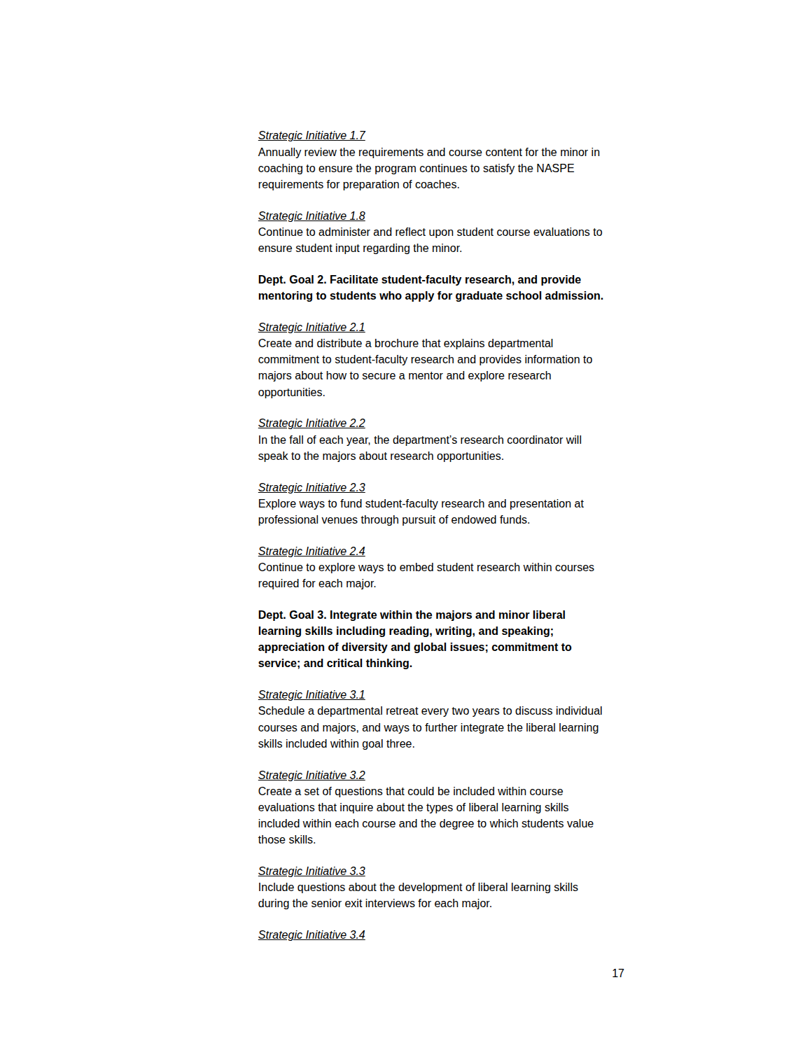Strategic Initiative 1.7
Annually review the requirements and course content for the minor in coaching to ensure the program continues to satisfy the NASPE requirements for preparation of coaches.
Strategic Initiative 1.8
Continue to administer and reflect upon student course evaluations to ensure student input regarding the minor.
Dept. Goal 2. Facilitate student-faculty research, and provide mentoring to students who apply for graduate school admission.
Strategic Initiative 2.1
Create and distribute a brochure that explains departmental commitment to student-faculty research and provides information to majors about how to secure a mentor and explore research opportunities.
Strategic Initiative 2.2
In the fall of each year, the department’s research coordinator will speak to the majors about research opportunities.
Strategic Initiative 2.3
Explore ways to fund student-faculty research and presentation at professional venues through pursuit of endowed funds.
Strategic Initiative 2.4
Continue to explore ways to embed student research within courses required for each major.
Dept. Goal 3. Integrate within the majors and minor liberal learning skills including reading, writing, and speaking; appreciation of diversity and global issues; commitment to service; and critical thinking.
Strategic Initiative 3.1
Schedule a departmental retreat every two years to discuss individual courses and majors, and ways to further integrate the liberal learning skills included within goal three.
Strategic Initiative 3.2
Create a set of questions that could be included within course evaluations that inquire about the types of liberal learning skills included within each course and the degree to which students value those skills.
Strategic Initiative 3.3
Include questions about the development of liberal learning skills during the senior exit interviews for each major.
Strategic Initiative 3.4
17